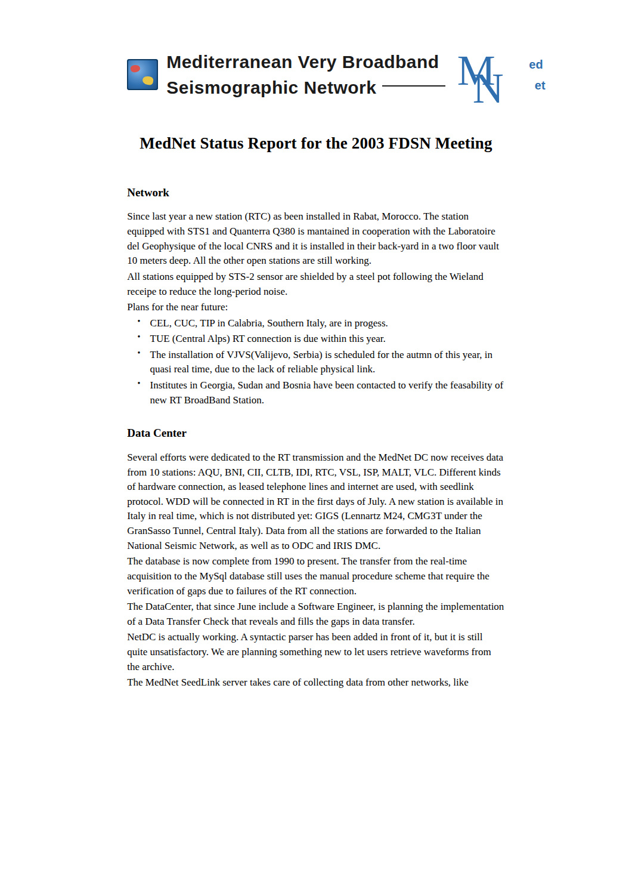Mediterranean Very Broadband
Seismographic Network
M N ed et
MedNet Status Report for the 2003 FDSN Meeting
Network
Since last year a new station (RTC) as been installed in Rabat, Morocco. The station equipped with STS1 and Quanterra Q380 is mantained in cooperation with the Laboratoire del Geophysique of the local CNRS and it is installed in their back-yard in a two floor vault 10 meters deep. All the other open stations are still working.
All stations equipped by STS-2 sensor are shielded by a steel pot following the Wieland receipe to reduce the long-period noise.
Plans for the near future:
CEL, CUC, TIP in Calabria, Southern Italy, are in progess.
TUE (Central Alps) RT connection is due within this year.
The installation of VJVS(Valijevo, Serbia) is scheduled for the autmn of this year, in quasi real time, due to the lack of reliable physical link.
Institutes in Georgia, Sudan and Bosnia have been contacted to verify the feasability of new RT BroadBand Station.
Data Center
Several efforts were dedicated to the RT transmission and the MedNet DC now receives data from 10 stations: AQU, BNI, CII, CLTB, IDI, RTC, VSL, ISP, MALT, VLC. Different kinds of hardware connection, as leased telephone lines and internet are used, with seedlink protocol. WDD will be connected in RT in the first days of July. A new station is available in Italy in real time, which is not distributed yet: GIGS (Lennartz M24, CMG3T under the GranSasso Tunnel, Central Italy). Data from all the stations are forwarded to the Italian National Seismic Network, as well as to ODC and IRIS DMC.
The database is now complete from 1990 to present. The transfer from the real-time acquisition to the MySql database still uses the manual procedure scheme that require the verification of gaps due to failures of the RT connection.
The DataCenter, that since June include a Software Engineer, is planning the implementation of a Data Transfer Check that reveals and fills the gaps in data transfer.
NetDC is actually working. A syntactic parser has been added in front of it, but it is still quite unsatisfactory. We are planning something new to let users retrieve waveforms from the archive.
The MedNet SeedLink server takes care of collecting data from other networks, like